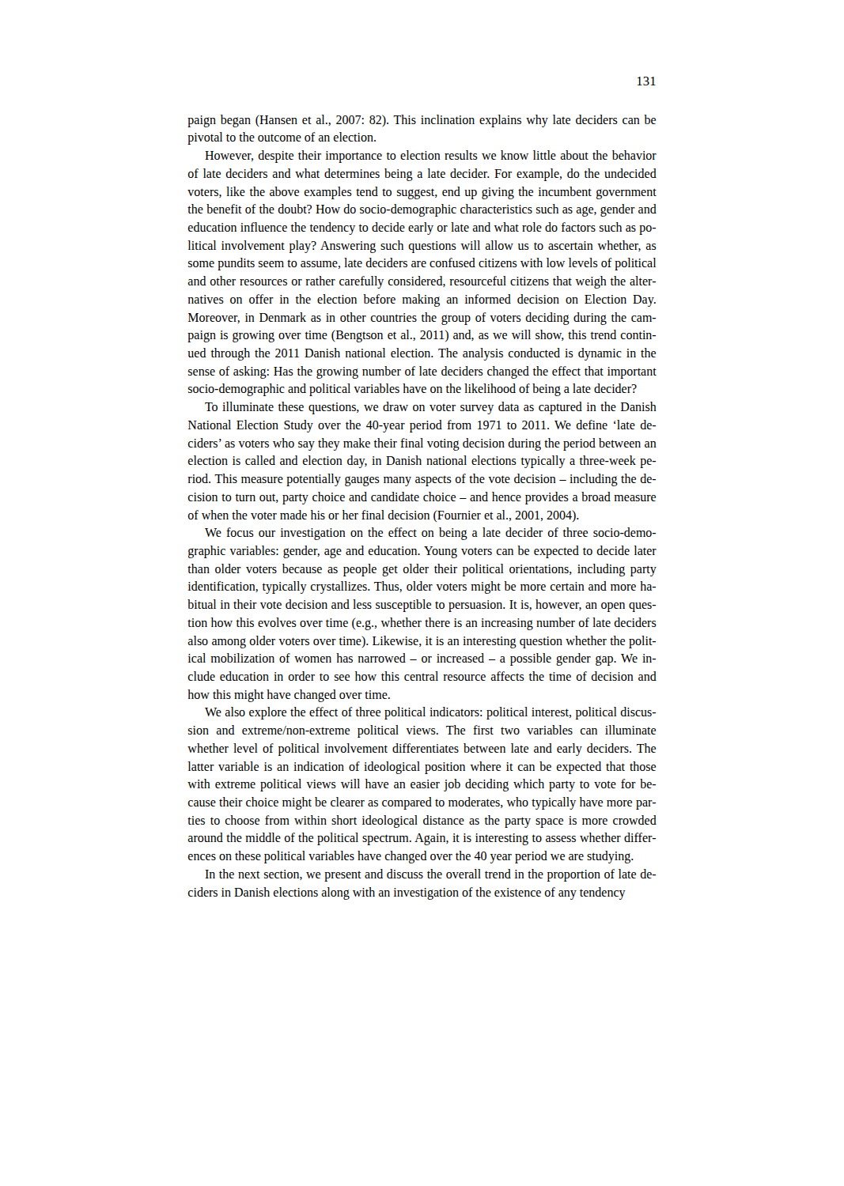131
paign began (Hansen et al., 2007: 82). This inclination explains why late deciders can be pivotal to the outcome of an election.
However, despite their importance to election results we know little about the behavior of late deciders and what determines being a late decider. For example, do the undecided voters, like the above examples tend to suggest, end up giving the incumbent government the benefit of the doubt? How do socio-demographic characteristics such as age, gender and education influence the tendency to decide early or late and what role do factors such as political involvement play? Answering such questions will allow us to ascertain whether, as some pundits seem to assume, late deciders are confused citizens with low levels of political and other resources or rather carefully considered, resourceful citizens that weigh the alternatives on offer in the election before making an informed decision on Election Day. Moreover, in Denmark as in other countries the group of voters deciding during the campaign is growing over time (Bengtson et al., 2011) and, as we will show, this trend continued through the 2011 Danish national election. The analysis conducted is dynamic in the sense of asking: Has the growing number of late deciders changed the effect that important socio-demographic and political variables have on the likelihood of being a late decider?
To illuminate these questions, we draw on voter survey data as captured in the Danish National Election Study over the 40-year period from 1971 to 2011. We define ‘late deciders’ as voters who say they make their final voting decision during the period between an election is called and election day, in Danish national elections typically a three-week period. This measure potentially gauges many aspects of the vote decision – including the decision to turn out, party choice and candidate choice – and hence provides a broad measure of when the voter made his or her final decision (Fournier et al., 2001, 2004).
We focus our investigation on the effect on being a late decider of three socio-demographic variables: gender, age and education. Young voters can be expected to decide later than older voters because as people get older their political orientations, including party identification, typically crystallizes. Thus, older voters might be more certain and more habitual in their vote decision and less susceptible to persuasion. It is, however, an open question how this evolves over time (e.g., whether there is an increasing number of late deciders also among older voters over time). Likewise, it is an interesting question whether the political mobilization of women has narrowed – or increased – a possible gender gap. We include education in order to see how this central resource affects the time of decision and how this might have changed over time.
We also explore the effect of three political indicators: political interest, political discussion and extreme/non-extreme political views. The first two variables can illuminate whether level of political involvement differentiates between late and early deciders. The latter variable is an indication of ideological position where it can be expected that those with extreme political views will have an easier job deciding which party to vote for because their choice might be clearer as compared to moderates, who typically have more parties to choose from within short ideological distance as the party space is more crowded around the middle of the political spectrum. Again, it is interesting to assess whether differences on these political variables have changed over the 40 year period we are studying.
In the next section, we present and discuss the overall trend in the proportion of late deciders in Danish elections along with an investigation of the existence of any tendency